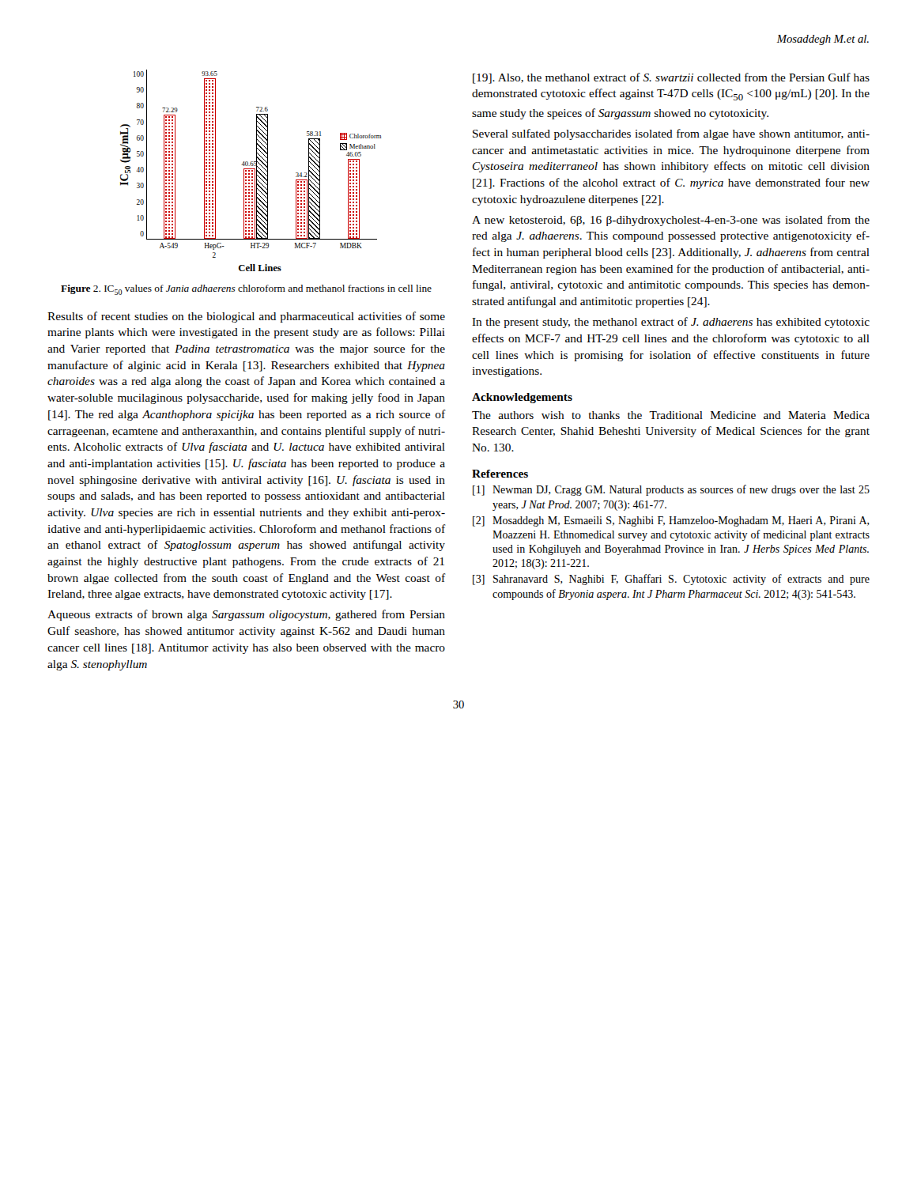Mosaddegh M.et al.
IC50 (µg/mL)
100 90 80 70 60 50 40 30 20 10 0
72.29
93.65
40.65
72.6
34.2
58.31
46.05
A-549 HepG-2 HT-29 MCF-7 MDBK
Cell Lines
Chloroform
Methanol
Figure 2. IC50 values of Jania adhaerens chloroform and methanol fractions in cell line
Results of recent studies on the biological and pharmaceutical activities of some marine plants which were investigated in the present study are as follows: Pillai and Varier reported that Padina tetrastromatica was the major source for the manufacture of alginic acid in Kerala [13]. Researchers exhibited that Hypnea charoides was a red alga along the coast of Japan and Korea which contained a water-soluble mucilaginous polysaccharide, used for making jelly food in Japan [14]. The red alga Acanthophora spicijka has been reported as a rich source of carrageenan, ecamtene and antheraxanthin, and contains plentiful supply of nutrients. Alcoholic extracts of Ulva fasciata and U. lactuca have exhibited antiviral and anti-implantation activities [15]. U. fasciata has been reported to produce a novel sphingosine derivative with antiviral activity [16]. U. fasciata is used in soups and salads, and has been reported to possess antioxidant and antibacterial activity. Ulva species are rich in essential nutrients and they exhibit anti-peroxidative and anti-hyperlipidaemic activities. Chloroform and methanol fractions of an ethanol extract of Spatoglossum asperum has showed antifungal activity against the highly destructive plant pathogens. From the crude extracts of 21 brown algae collected from the south coast of England and the West coast of Ireland, three algae extracts, have demonstrated cytotoxic activity [17].
Aqueous extracts of brown alga Sargassum oligocystum, gathered from Persian Gulf seashore, has showed antitumor activity against K-562 and Daudi human cancer cell lines [18]. Antitumor activity has also been observed with the macro alga S. stenophyllum
[19]. Also, the methanol extract of S. swartzii collected from the Persian Gulf has demonstrated cytotoxic effect against T-47D cells (IC50 <100 μg/mL) [20]. In the same study the speices of Sargassum showed no cytotoxicity.
Several sulfated polysaccharides isolated from algae have shown antitumor, anticancer and antimetastatic activities in mice. The hydroquinone diterpene from Cystoseira mediterraneol has shown inhibitory effects on mitotic cell division [21]. Fractions of the alcohol extract of C. myrica have demonstrated four new cytotoxic hydroazulene diterpenes [22].
A new ketosteroid, 6β, 16 β-dihydroxycholest-4-en-3-one was isolated from the red alga J. adhaerens. This compound possessed protective antigenotoxicity effect in human peripheral blood cells [23]. Additionally, J. adhaerens from central Mediterranean region has been examined for the production of antibacterial, antifungal, antiviral, cytotoxic and antimitotic compounds. This species has demonstrated antifungal and antimitotic properties [24].
In the present study, the methanol extract of J. adhaerens has exhibited cytotoxic effects on MCF-7 and HT-29 cell lines and the chloroform was cytotoxic to all cell lines which is promising for isolation of effective constituents in future investigations.
Acknowledgements
The authors wish to thanks the Traditional Medicine and Materia Medica Research Center, Shahid Beheshti University of Medical Sciences for the grant No. 130.
References
[1] Newman DJ, Cragg GM. Natural products as sources of new drugs over the last 25 years, J Nat Prod. 2007; 70(3): 461-77.
[2] Mosaddegh M, Esmaeili S, Naghibi F, Hamzeloo-Moghadam M, Haeri A, Pirani A, Moazzeni H. Ethnomedical survey and cytotoxic activity of medicinal plant extracts used in Kohgiluyeh and Boyerahmad Province in Iran. J Herbs Spices Med Plants. 2012; 18(3): 211-221.
[3] Sahranavard S, Naghibi F, Ghaffari S. Cytotoxic activity of extracts and pure compounds of Bryonia aspera. Int J Pharm Pharmaceut Sci. 2012; 4(3): 541-543.
30